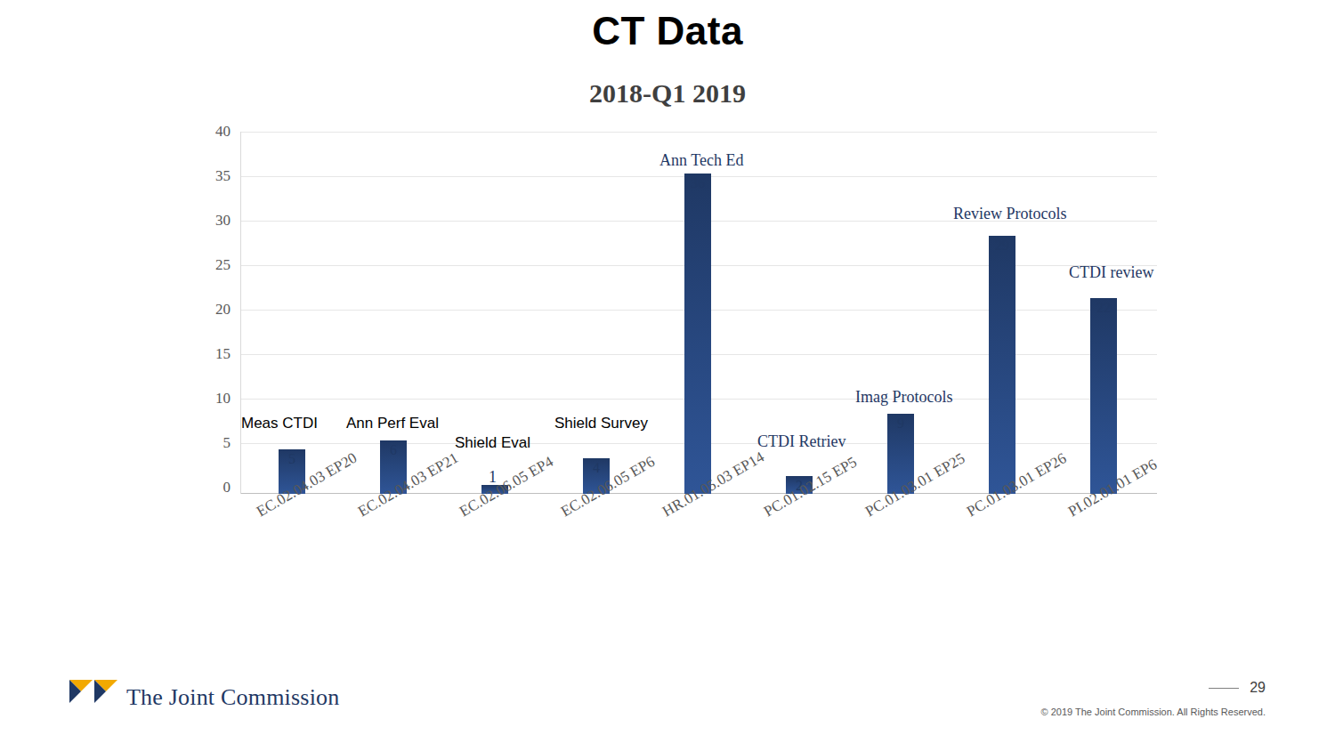CT Data
2018-Q1 2019
40
35
30
25
20
15
10
5
0
5
6
4
36
2
9
29
22
1
Meas CTDI
Ann Perf Eval
Shield Eval
Shield Survey
Ann Tech Ed
CTDI Retriev
Imag Protocols
Review Protocols
CTDI review
EC.02.04.03 EP20
EC.02.04.03 EP21
EC.02.06.05 EP4
EC.02.06.05 EP6
HR.01.05.03 EP14
PC.01.02.15 EP5
PC.01.03.01 EP25
PC.01.03.01 EP26
PI.02.01.01 EP6
The Joint Commission
29
© 2019 The Joint Commission. All Rights Reserved.